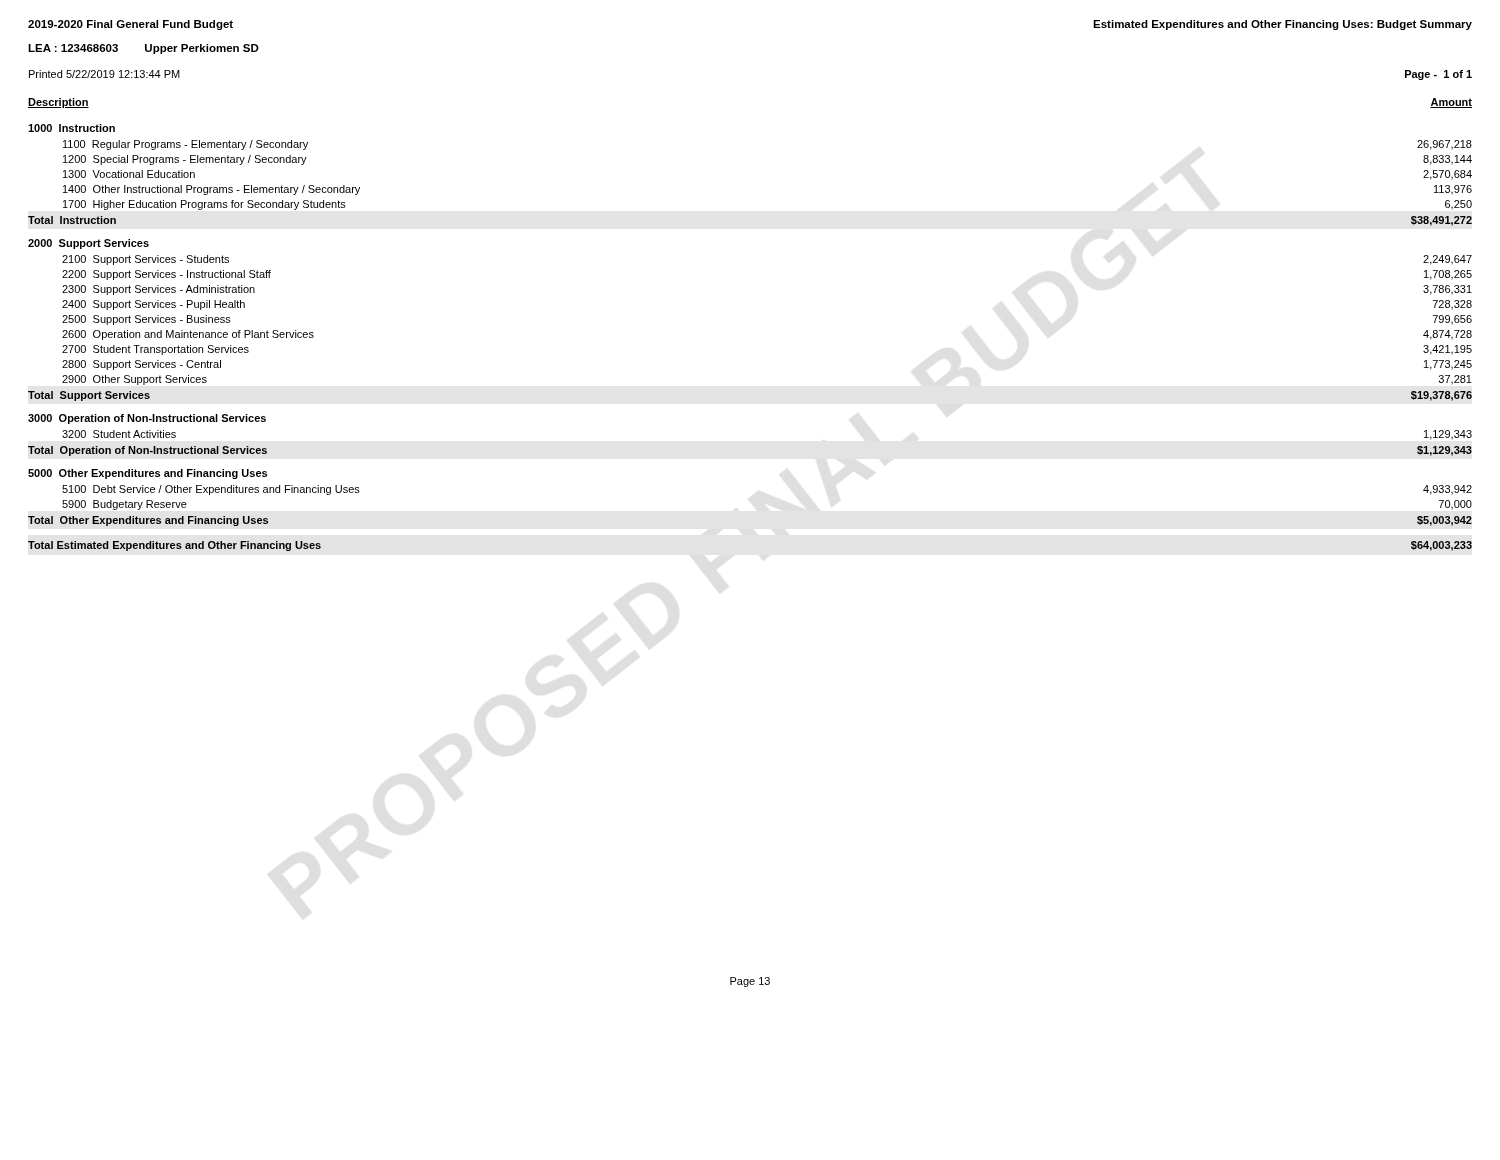PROPOSED FINAL BUDGET
2019-2020 Final General Fund Budget
Estimated Expenditures and Other Financing Uses: Budget Summary
LEA : 123468603Upper Perkiomen SD
Printed 5/22/2019 12:13:44 PM
Page - 1 of 1
| Description | Amount |
| --- | --- |
| 1000 Instruction | |
| 1100 Regular Programs - Elementary / Secondary | 26,967,218 |
| 1200 Special Programs - Elementary / Secondary | 8,833,144 |
| 1300 Vocational Education | 2,570,684 |
| 1400 Other Instructional Programs - Elementary / Secondary | 113,976 |
| 1700 Higher Education Programs for Secondary Students | 6,250 |
| Total Instruction | $38,491,272 |
| 2000 Support Services | |
| 2100 Support Services - Students | 2,249,647 |
| 2200 Support Services - Instructional Staff | 1,708,265 |
| 2300 Support Services - Administration | 3,786,331 |
| 2400 Support Services - Pupil Health | 728,328 |
| 2500 Support Services - Business | 799,656 |
| 2600 Operation and Maintenance of Plant Services | 4,874,728 |
| 2700 Student Transportation Services | 3,421,195 |
| 2800 Support Services - Central | 1,773,245 |
| 2900 Other Support Services | 37,281 |
| Total Support Services | $19,378,676 |
| 3000 Operation of Non-Instructional Services | |
| 3200 Student Activities | 1,129,343 |
| Total Operation of Non-Instructional Services | $1,129,343 |
| 5000 Other Expenditures and Financing Uses | |
| 5100 Debt Service / Other Expenditures and Financing Uses | 4,933,942 |
| 5900 Budgetary Reserve | 70,000 |
| Total Other Expenditures and Financing Uses | $5,003,942 |
| Total Estimated Expenditures and Other Financing Uses | $64,003,233 |
Page 13